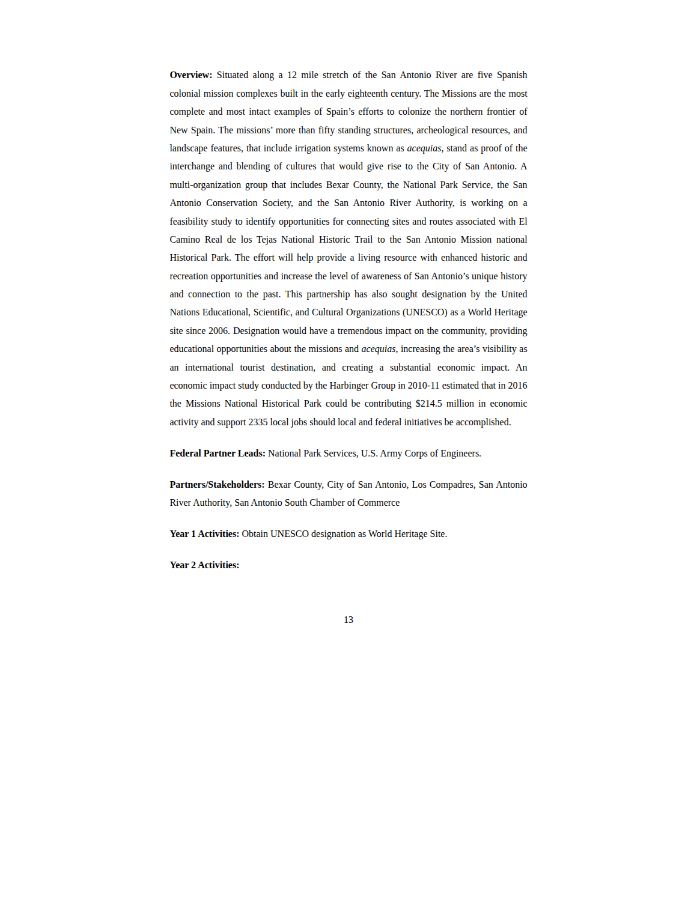Overview: Situated along a 12 mile stretch of the San Antonio River are five Spanish colonial mission complexes built in the early eighteenth century. The Missions are the most complete and most intact examples of Spain’s efforts to colonize the northern frontier of New Spain. The missions’ more than fifty standing structures, archeological resources, and landscape features, that include irrigation systems known as acequias, stand as proof of the interchange and blending of cultures that would give rise to the City of San Antonio. A multi-organization group that includes Bexar County, the National Park Service, the San Antonio Conservation Society, and the San Antonio River Authority, is working on a feasibility study to identify opportunities for connecting sites and routes associated with El Camino Real de los Tejas National Historic Trail to the San Antonio Mission national Historical Park. The effort will help provide a living resource with enhanced historic and recreation opportunities and increase the level of awareness of San Antonio’s unique history and connection to the past. This partnership has also sought designation by the United Nations Educational, Scientific, and Cultural Organizations (UNESCO) as a World Heritage site since 2006. Designation would have a tremendous impact on the community, providing educational opportunities about the missions and acequias, increasing the area’s visibility as an international tourist destination, and creating a substantial economic impact. An economic impact study conducted by the Harbinger Group in 2010-11 estimated that in 2016 the Missions National Historical Park could be contributing $214.5 million in economic activity and support 2335 local jobs should local and federal initiatives be accomplished.
Federal Partner Leads: National Park Services, U.S. Army Corps of Engineers.
Partners/Stakeholders: Bexar County, City of San Antonio, Los Compadres, San Antonio River Authority, San Antonio South Chamber of Commerce
Year 1 Activities: Obtain UNESCO designation as World Heritage Site.
Year 2 Activities:
13